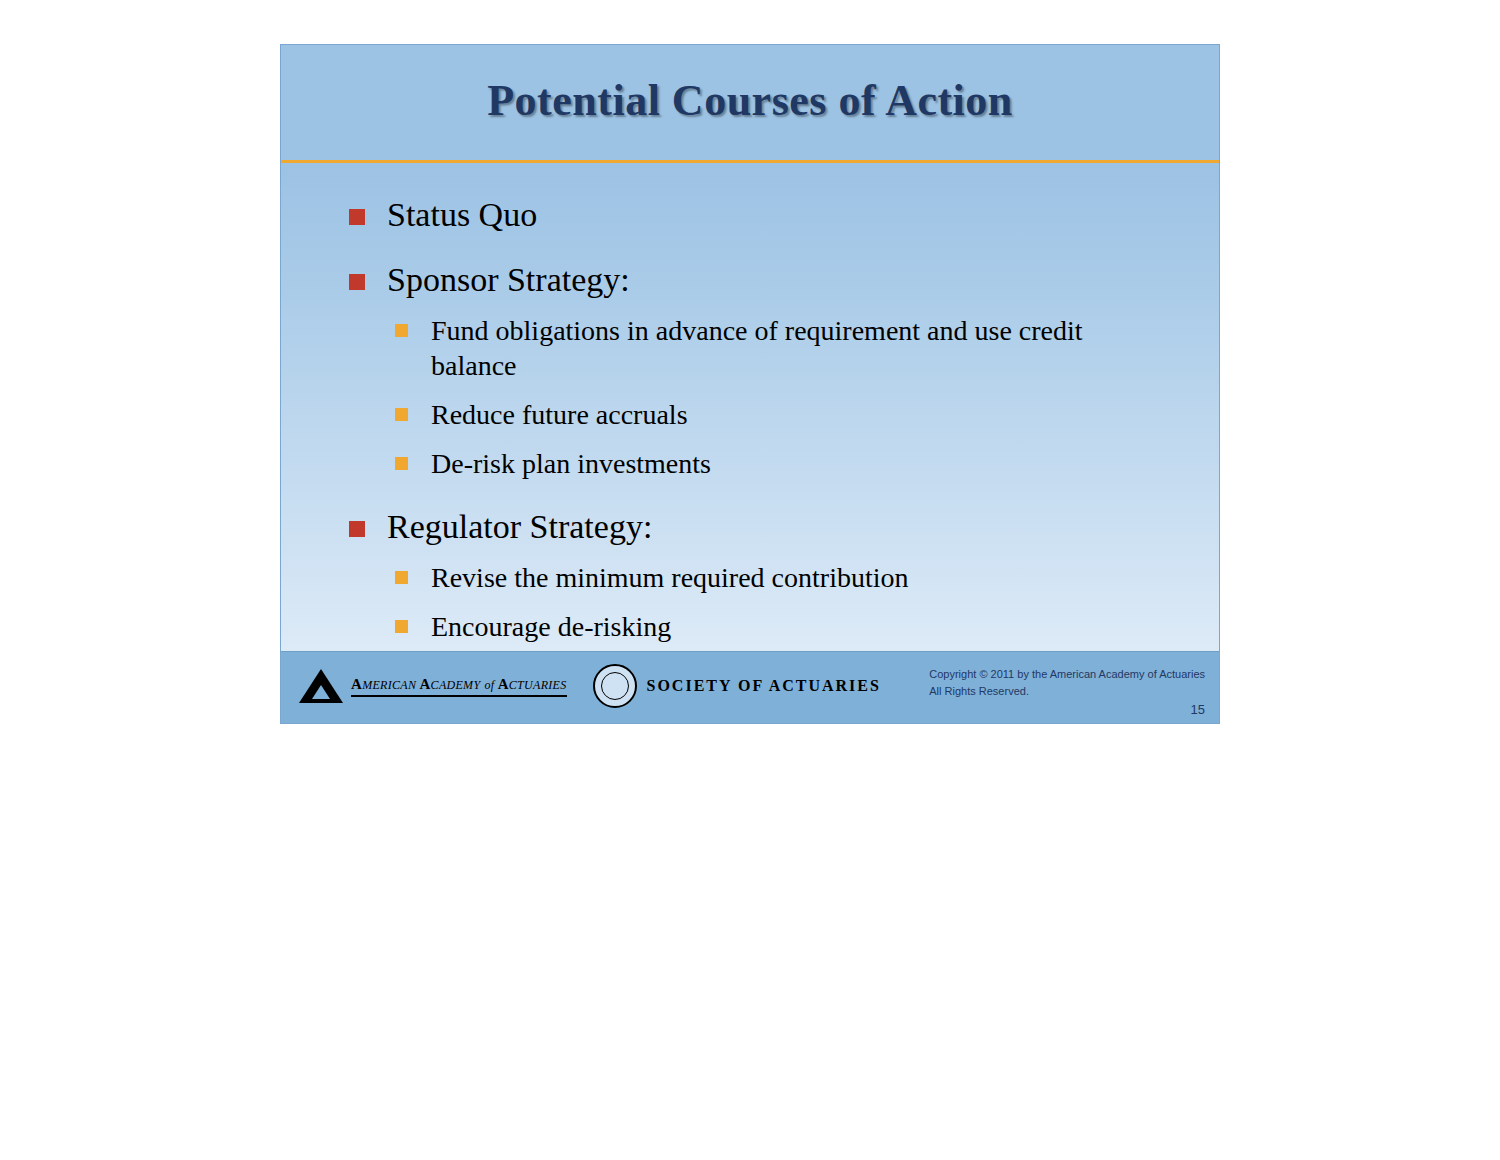Potential Courses of Action
Status Quo
Sponsor Strategy:
Fund obligations in advance of requirement and use credit balance
Reduce future accruals
De-risk plan investments
Regulator Strategy:
Revise the minimum required contribution
Encourage de-risking
AMERICAN ACADEMY of ACTUARIES
SOCIETY OF ACTUARIES
Copyright © 2011 by the American Academy of Actuaries
All Rights Reserved.
15